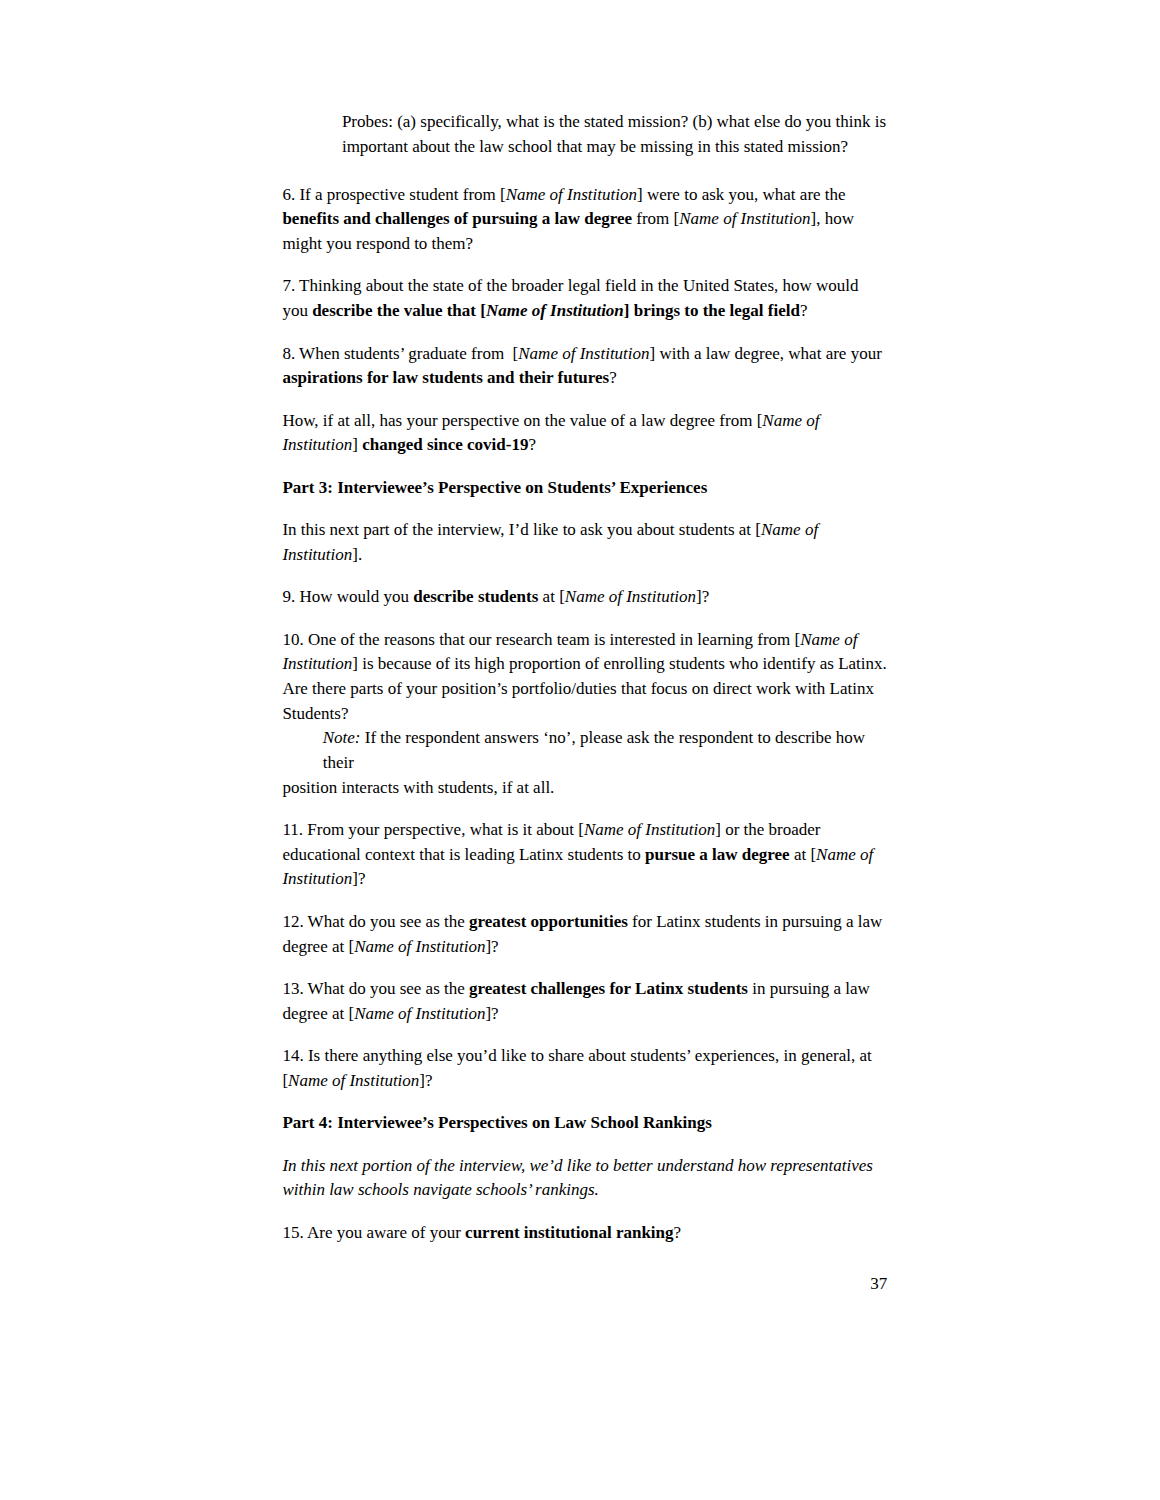Probes: (a) specifically, what is the stated mission? (b) what else do you think is important about the law school that may be missing in this stated mission?
6. If a prospective student from [Name of Institution] were to ask you, what are the benefits and challenges of pursuing a law degree from [Name of Institution], how might you respond to them?
7. Thinking about the state of the broader legal field in the United States, how would you describe the value that [Name of Institution] brings to the legal field?
8. When students’ graduate from [Name of Institution] with a law degree, what are your aspirations for law students and their futures?
How, if at all, has your perspective on the value of a law degree from [Name of Institution] changed since covid-19?
Part 3: Interviewee’s Perspective on Students’ Experiences
In this next part of the interview, I’d like to ask you about students at [Name of Institution].
9. How would you describe students at [Name of Institution]?
10. One of the reasons that our research team is interested in learning from [Name of Institution] is because of its high proportion of enrolling students who identify as Latinx. Are there parts of your position’s portfolio/duties that focus on direct work with Latinx Students? Note: If the respondent answers ‘no’, please ask the respondent to describe how their position interacts with students, if at all.
11. From your perspective, what is it about [Name of Institution] or the broader educational context that is leading Latinx students to pursue a law degree at [Name of Institution]?
12. What do you see as the greatest opportunities for Latinx students in pursuing a law degree at [Name of Institution]?
13. What do you see as the greatest challenges for Latinx students in pursuing a law degree at [Name of Institution]?
14. Is there anything else you’d like to share about students’ experiences, in general, at [Name of Institution]?
Part 4: Interviewee’s Perspectives on Law School Rankings
In this next portion of the interview, we’d like to better understand how representatives within law schools navigate schools’ rankings.
15. Are you aware of your current institutional ranking?
37